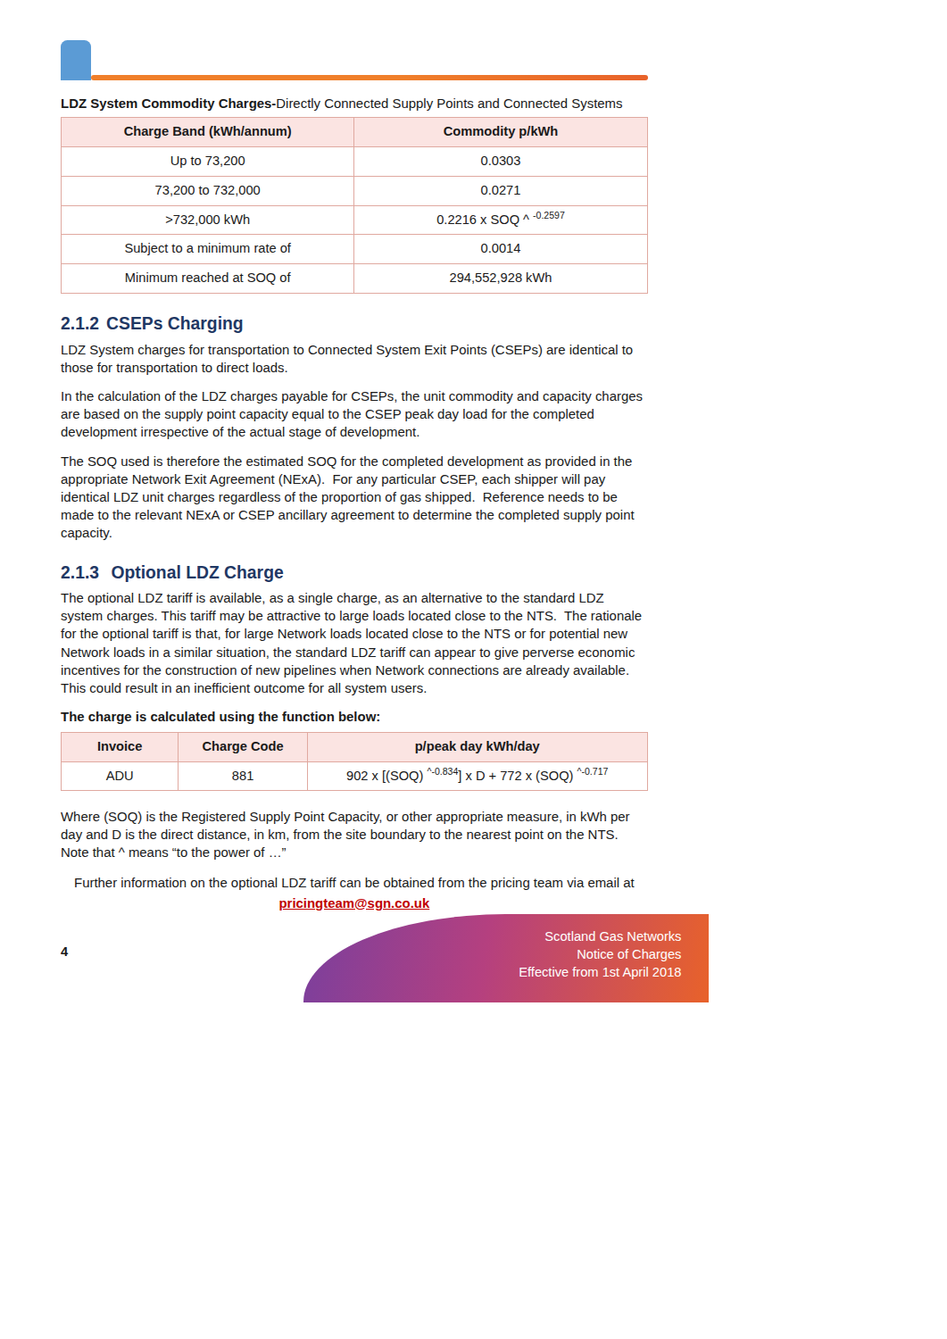LDZ System Commodity Charges-Directly Connected Supply Points and Connected Systems
| Charge Band (kWh/annum) | Commodity p/kWh |
| --- | --- |
| Up to 73,200 | 0.0303 |
| 73,200 to 732,000 | 0.0271 |
| >732,000 kWh | 0.2216 x SOQ ^ -0.2597 |
| Subject to a minimum rate of | 0.0014 |
| Minimum reached at SOQ of | 294,552,928 kWh |
2.1.2 CSEPs Charging
LDZ System charges for transportation to Connected System Exit Points (CSEPs) are identical to those for transportation to direct loads.
In the calculation of the LDZ charges payable for CSEPs, the unit commodity and capacity charges are based on the supply point capacity equal to the CSEP peak day load for the completed development irrespective of the actual stage of development.
The SOQ used is therefore the estimated SOQ for the completed development as provided in the appropriate Network Exit Agreement (NExA). For any particular CSEP, each shipper will pay identical LDZ unit charges regardless of the proportion of gas shipped. Reference needs to be made to the relevant NExA or CSEP ancillary agreement to determine the completed supply point capacity.
2.1.3 Optional LDZ Charge
The optional LDZ tariff is available, as a single charge, as an alternative to the standard LDZ system charges. This tariff may be attractive to large loads located close to the NTS. The rationale for the optional tariff is that, for large Network loads located close to the NTS or for potential new Network loads in a similar situation, the standard LDZ tariff can appear to give perverse economic incentives for the construction of new pipelines when Network connections are already available. This could result in an inefficient outcome for all system users.
The charge is calculated using the function below:
| Invoice | Charge Code | p/peak day kWh/day |
| --- | --- | --- |
| ADU | 881 | 902 x [(SOQ) ^-0.834 ] x D + 772 x (SOQ) ^-0.717 |
Where (SOQ) is the Registered Supply Point Capacity, or other appropriate measure, in kWh per day and D is the direct distance, in km, from the site boundary to the nearest point on the NTS. Note that ^ means “to the power of …”
Further information on the optional LDZ tariff can be obtained from the pricing team via email at
pricingteam@sgn.co.uk
4
Scotland Gas Networks
Notice of Charges
Effective from 1st April 2018